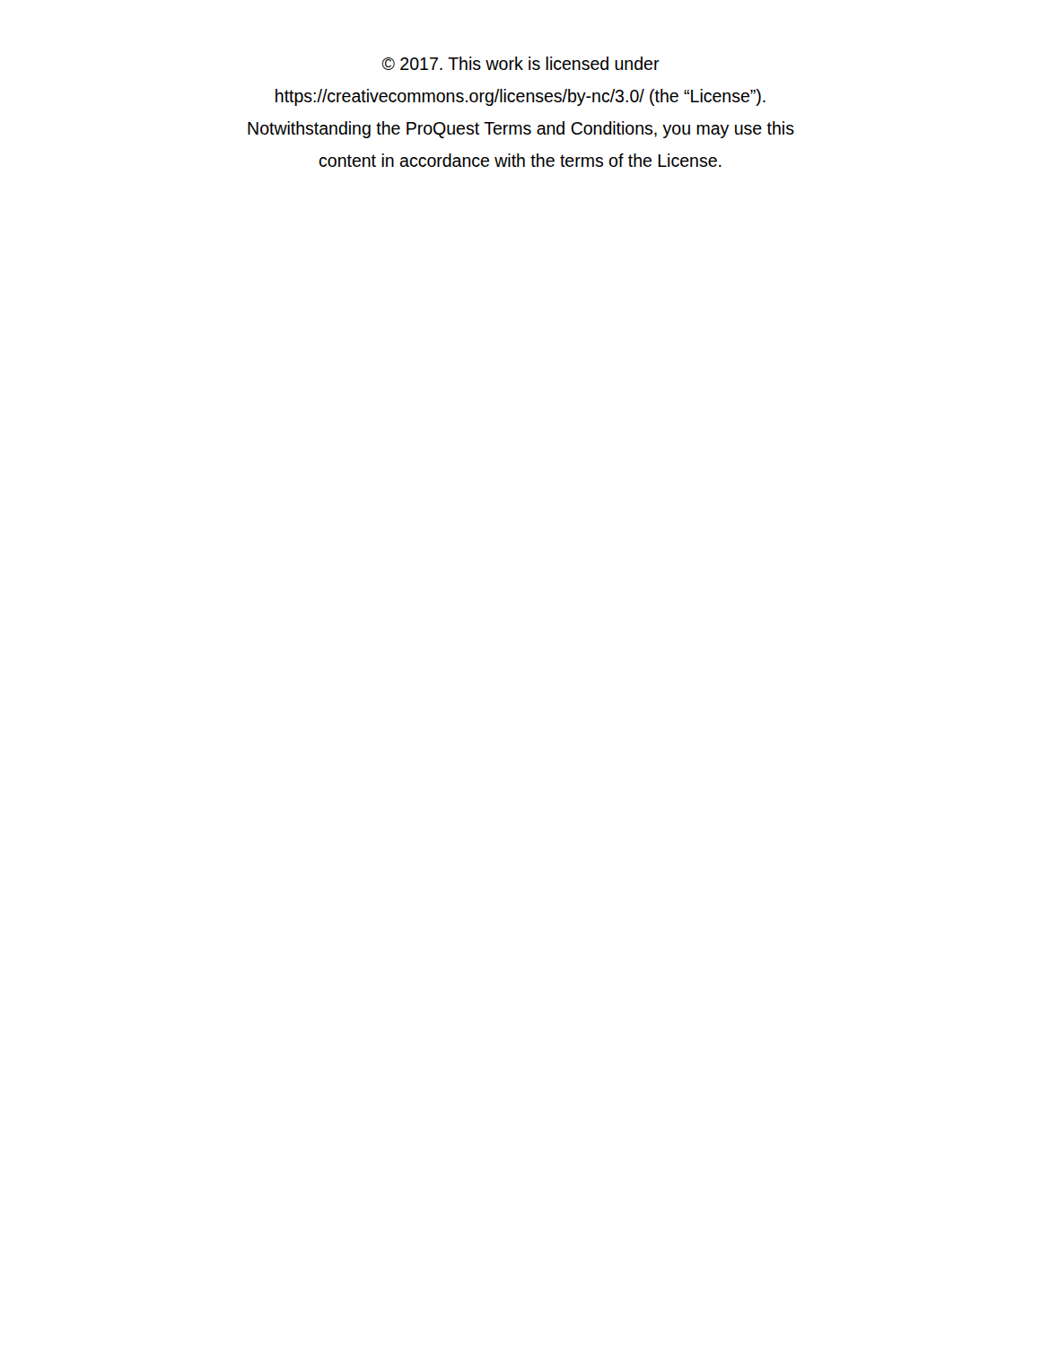© 2017. This work is licensed under https://creativecommons.org/licenses/by-nc/3.0/ (the “License”). Notwithstanding the ProQuest Terms and Conditions, you may use this content in accordance with the terms of the License.